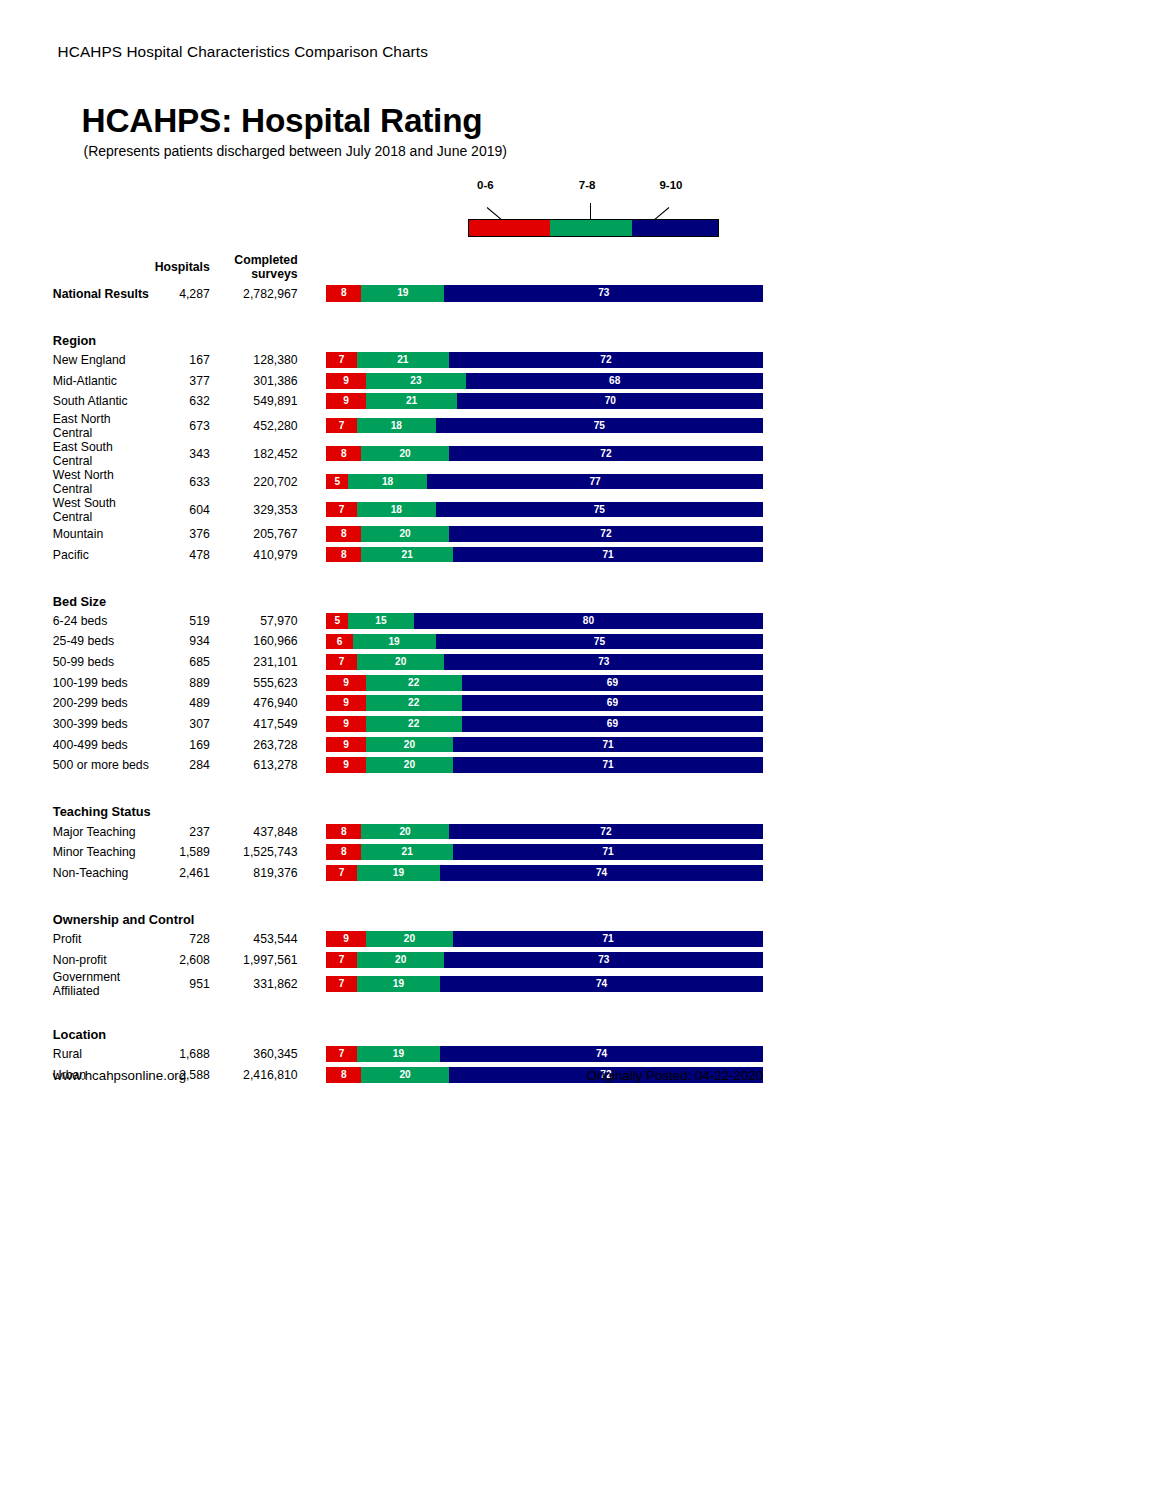HCAHPS Hospital Characteristics Comparison Charts
HCAHPS: Hospital Rating
(Represents patients discharged between July 2018 and June 2019)
0-6 7-8 9-10
| | Hospitals | Completed surveys | |
| --- | --- | --- | --- |
| National Results | 4,287 | 2,782,967 | 8 19 73 |
| Region |
| New England | 167 | 128,380 | 7 21 72 |
| Mid-Atlantic | 377 | 301,386 | 9 23 68 |
| South Atlantic | 632 | 549,891 | 9 21 70 |
| East North Central | 673 | 452,280 | 7 18 75 |
| East South Central | 343 | 182,452 | 8 20 72 |
| West North Central | 633 | 220,702 | 5 18 77 |
| West South Central | 604 | 329,353 | 7 18 75 |
| Mountain | 376 | 205,767 | 8 20 72 |
| Pacific | 478 | 410,979 | 8 21 71 |
| Bed Size |
| 6-24 beds | 519 | 57,970 | 5 15 80 |
| 25-49 beds | 934 | 160,966 | 6 19 75 |
| 50-99 beds | 685 | 231,101 | 7 20 73 |
| 100-199 beds | 889 | 555,623 | 9 22 69 |
| 200-299 beds | 489 | 476,940 | 9 22 69 |
| 300-399 beds | 307 | 417,549 | 9 22 69 |
| 400-499 beds | 169 | 263,728 | 9 20 71 |
| 500 or more beds | 284 | 613,278 | 9 20 71 |
| Teaching Status |
| Major Teaching | 237 | 437,848 | 8 20 72 |
| Minor Teaching | 1,589 | 1,525,743 | 8 21 71 |
| Non-Teaching | 2,461 | 819,376 | 7 19 74 |
| Ownership and Control |
| Profit | 728 | 453,544 | 9 20 71 |
| Non-profit | 2,608 | 1,997,561 | 7 20 73 |
| Government Affiliated | 951 | 331,862 | 7 19 74 |
| Location |
| Rural | 1,688 | 360,345 | 7 19 74 |
| Urban | 2,588 | 2,416,810 | 8 20 72 |
www.hcahpsonline.org Originally Posted: 04-22-2020